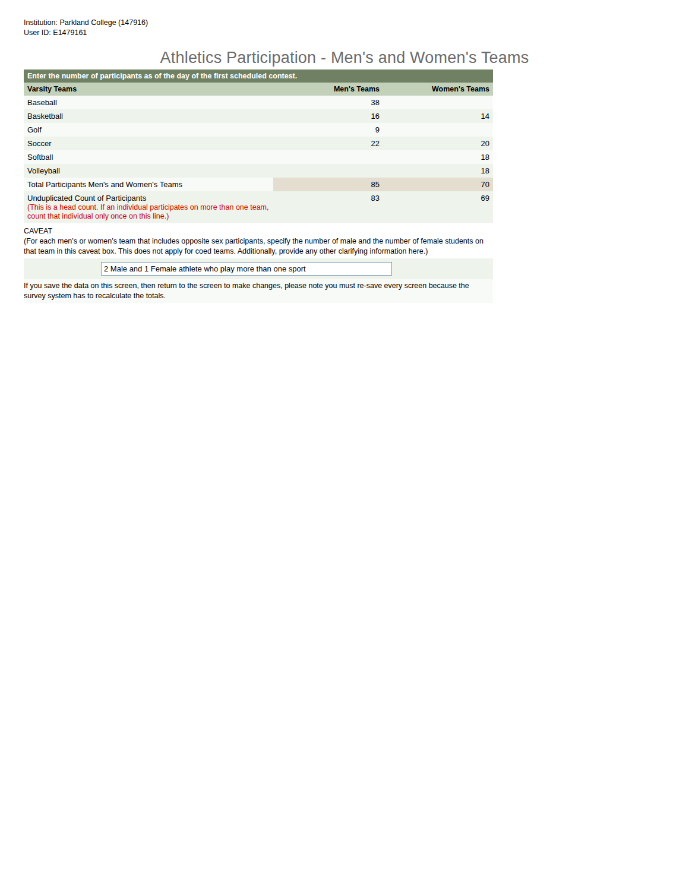Institution: Parkland College (147916)
User ID: E1479161
Athletics Participation - Men's and Women's Teams
| Enter the number of participants as of the day of the first scheduled contest. |
| Varsity Teams | Men's Teams | Women's Teams |
| Baseball | 38 | |
| Basketball | 16 | 14 |
| Golf | 9 | |
| Soccer | 22 | 20 |
| Softball | | 18 |
| Volleyball | | 18 |
| Total Participants Men's and Women's Teams | 85 | 70 |
| Unduplicated Count of Participants (This is a head count. If an individual participates on more than one team, count that individual only once on this line.) | 83 | 69 |
CAVEAT
(For each men's or women's team that includes opposite sex participants, specify the number of male and the number of female students on that team in this caveat box. This does not apply for coed teams. Additionally, provide any other clarifying information here.)
If you save the data on this screen, then return to the screen to make changes, please note you must re-save every screen because the survey system has to recalculate the totals.